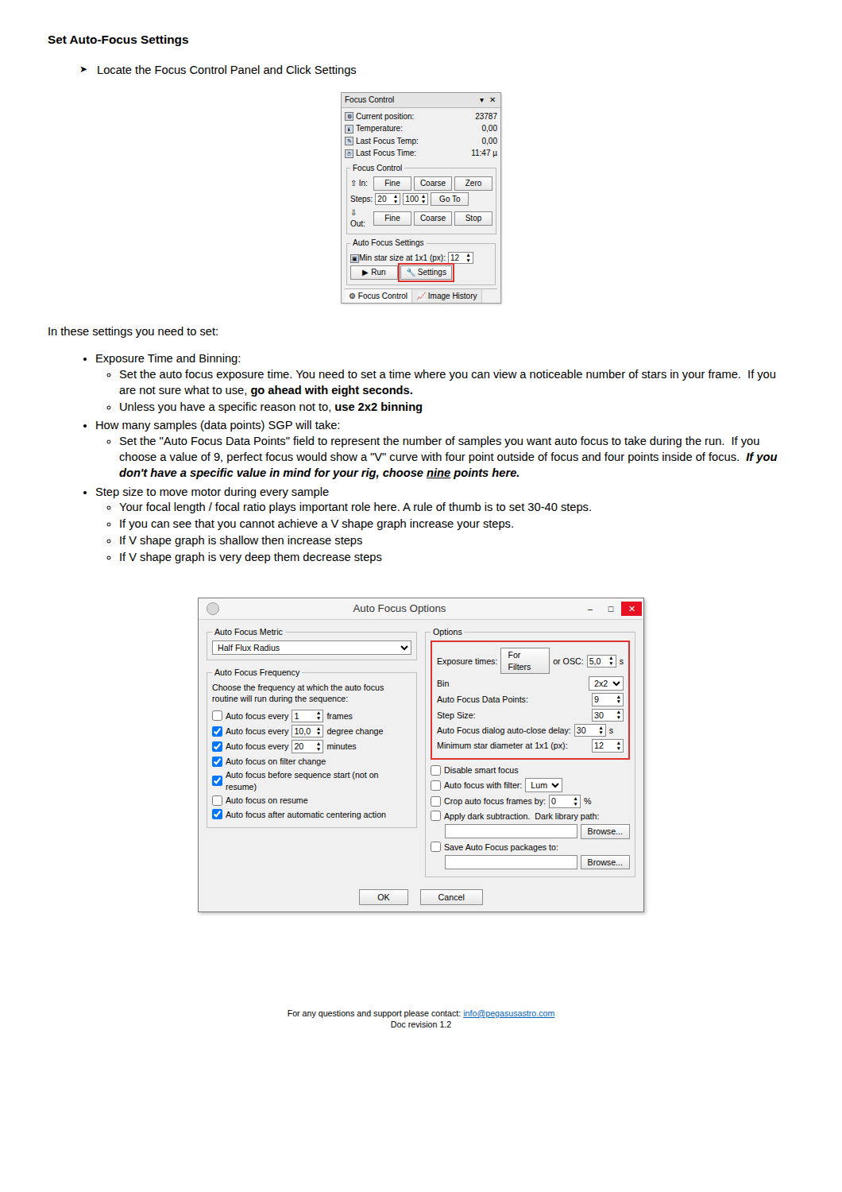Set Auto-Focus Settings
Locate the Focus Control Panel and Click Settings
Focus Control ▾ ✕
⚙Current position: 23787
🌡Temperature: 0,00
✎Last Focus Temp: 0,00
⏱Last Focus Time: 11:47 µ
Focus Control
⇧ In: Fine Coarse Zero
Steps: 20▲
▼ 100▲
▼ Go To
⇩ Out: Fine Coarse Stop
Auto Focus Settings
▣Min star size at 1x1 (px): 12▲
▼
▶ Run 🔧 Settings
⚙ Focus Control 📈 Image History
In these settings you need to set:
Exposure Time and Binning:
Set the auto focus exposure time. You need to set a time where you can view a noticeable number of stars in your frame. If you are not sure what to use, go ahead with eight seconds.
Unless you have a specific reason not to, use 2x2 binning
How many samples (data points) SGP will take:
Set the "Auto Focus Data Points" field to represent the number of samples you want auto focus to take during the run. If you choose a value of 9, perfect focus would show a "V" curve with four point outside of focus and four points inside of focus. If you don't have a specific value in mind for your rig, choose nine points here.
Step size to move motor during every sample
Your focal length / focal ratio plays important role here. A rule of thumb is to set 30-40 steps.
If you can see that you cannot achieve a V shape graph increase your steps.
If V shape graph is shallow then increase steps
If V shape graph is very deep them decrease steps
Auto Focus Options – □ ✕
Auto Focus Metric Half Flux Radius Auto Focus Frequency
Choose the frequency at which the auto focus routine will run during the sequence:
Auto focus every 1▲
▼ frames
Auto focus every 10,0▲
▼ degree change
Auto focus every 20▲
▼ minutes
Auto focus on filter change
Auto focus before sequence start (not on resume)
Auto focus on resume
Auto focus after automatic centering action
Options
Exposure times: For Filters or OSC: 5,0▲
▼ s
Bin 2x2
Auto Focus Data Points: 9▲
▼
Step Size: 30▲
▼
Auto Focus dialog auto-close delay: 30▲
▼ s
Minimum star diameter at 1x1 (px): 12▲
▼
Disable smart focus
Auto focus with filter: Lum
Crop auto focus frames by: 0▲
▼ %
Apply dark subtraction. Dark library path:
Browse...
Save Auto Focus packages to:
Browse...
OK Cancel
For any questions and support please contact: info@pegasusastro.com
Doc revision 1.2